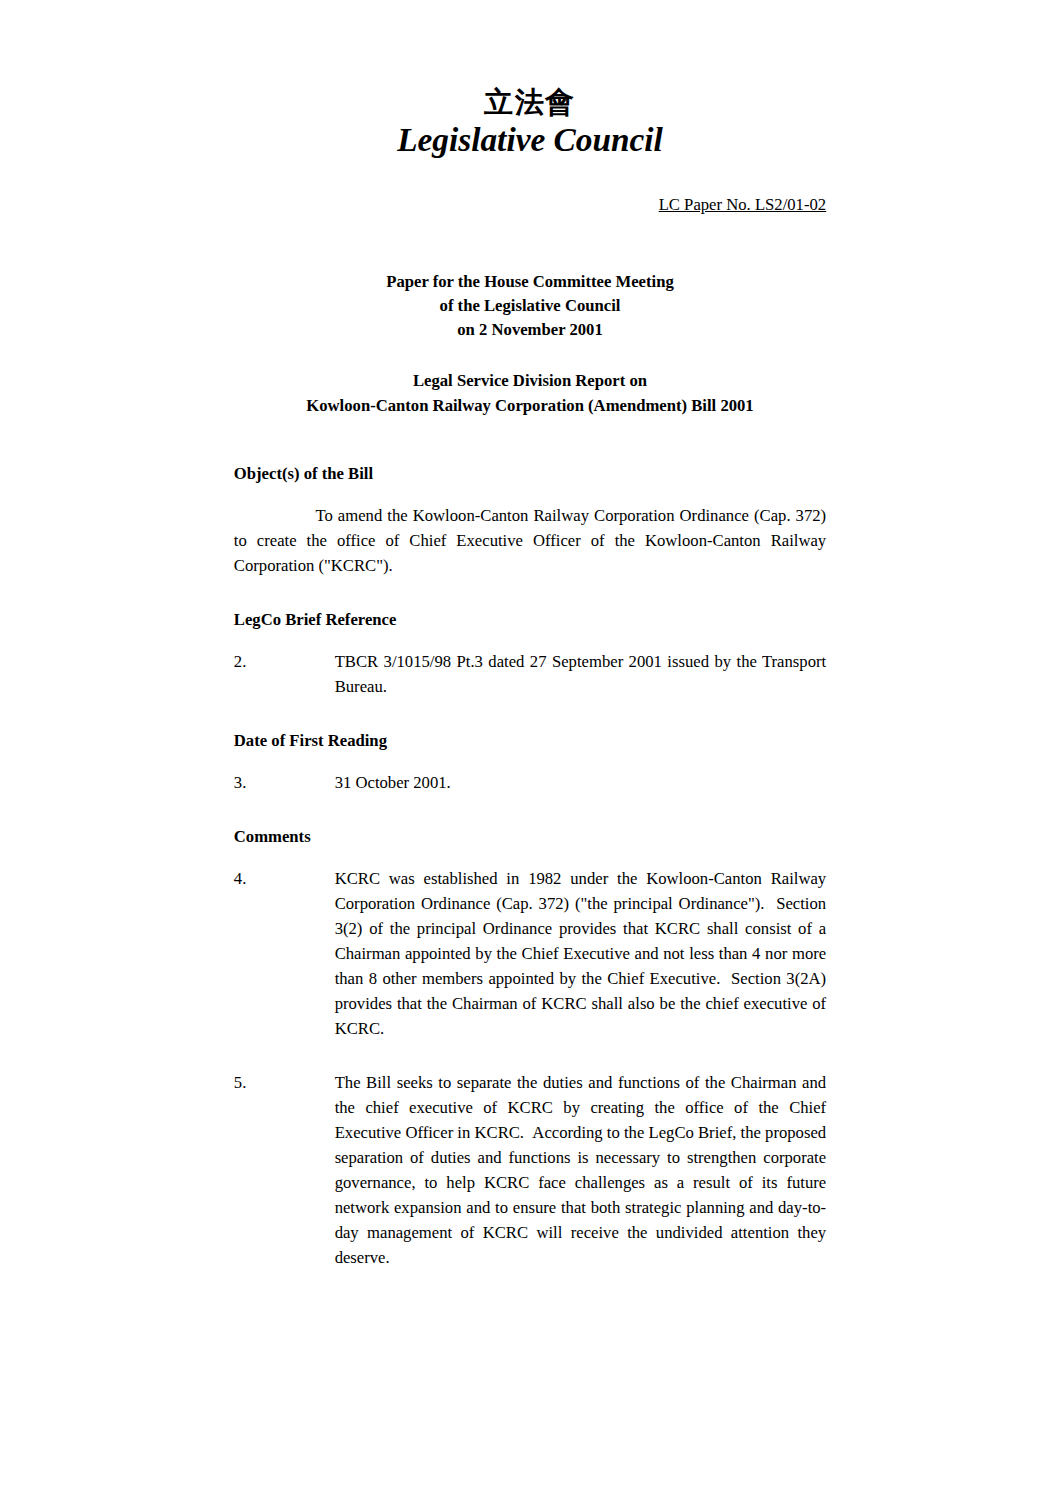立法會
Legislative Council
LC Paper No. LS2/01-02
Paper for the House Committee Meeting
of the Legislative Council
on 2 November 2001
Legal Service Division Report on
Kowloon-Canton Railway Corporation (Amendment) Bill 2001
Object(s) of the Bill
To amend the Kowloon-Canton Railway Corporation Ordinance (Cap. 372) to create the office of Chief Executive Officer of the Kowloon-Canton Railway Corporation ("KCRC").
LegCo Brief Reference
2. TBCR 3/1015/98 Pt.3 dated 27 September 2001 issued by the Transport Bureau.
Date of First Reading
3. 31 October 2001.
Comments
4. KCRC was established in 1982 under the Kowloon-Canton Railway Corporation Ordinance (Cap. 372) ("the principal Ordinance"). Section 3(2) of the principal Ordinance provides that KCRC shall consist of a Chairman appointed by the Chief Executive and not less than 4 nor more than 8 other members appointed by the Chief Executive. Section 3(2A) provides that the Chairman of KCRC shall also be the chief executive of KCRC.
5. The Bill seeks to separate the duties and functions of the Chairman and the chief executive of KCRC by creating the office of the Chief Executive Officer in KCRC. According to the LegCo Brief, the proposed separation of duties and functions is necessary to strengthen corporate governance, to help KCRC face challenges as a result of its future network expansion and to ensure that both strategic planning and day-to-day management of KCRC will receive the undivided attention they deserve.